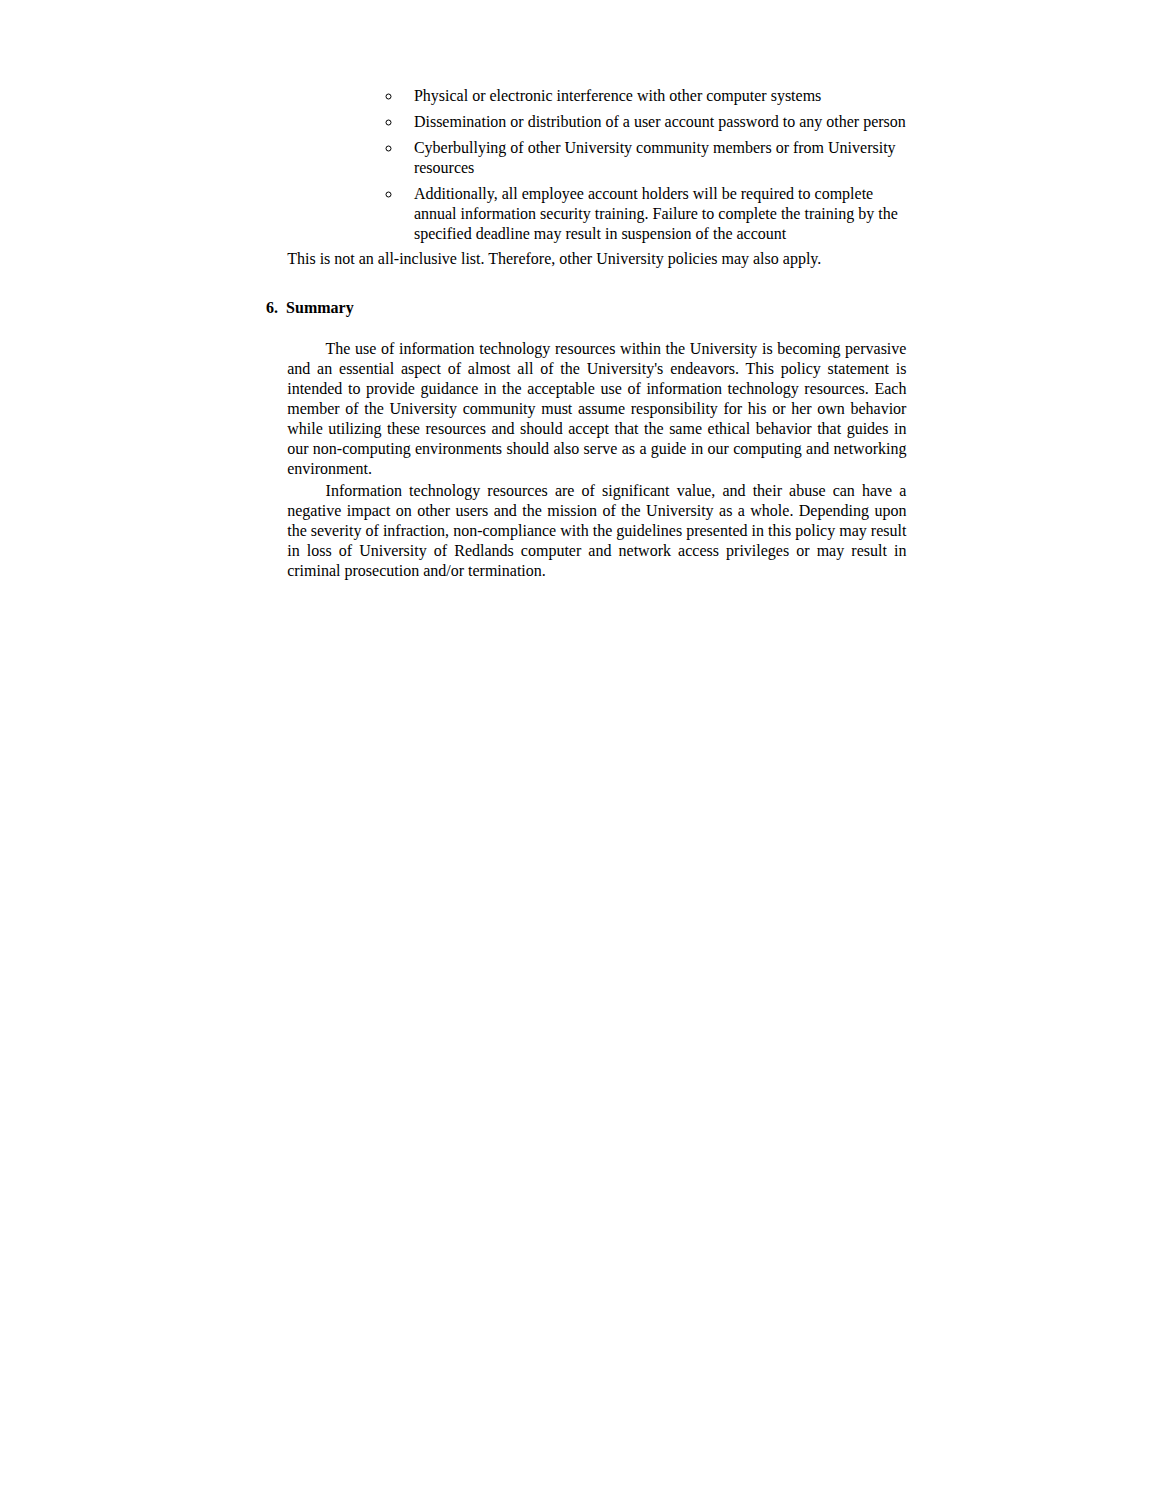Physical or electronic interference with other computer systems
Dissemination or distribution of a user account password to any other person
Cyberbullying of other University community members or from University resources
Additionally, all employee account holders will be required to complete annual information security training. Failure to complete the training by the specified deadline may result in suspension of the account
This is not an all-inclusive list. Therefore, other University policies may also apply.
6. Summary
The use of information technology resources within the University is becoming pervasive and an essential aspect of almost all of the University's endeavors. This policy statement is intended to provide guidance in the acceptable use of information technology resources. Each member of the University community must assume responsibility for his or her own behavior while utilizing these resources and should accept that the same ethical behavior that guides in our non-computing environments should also serve as a guide in our computing and networking environment.
Information technology resources are of significant value, and their abuse can have a negative impact on other users and the mission of the University as a whole. Depending upon the severity of infraction, non-compliance with the guidelines presented in this policy may result in loss of University of Redlands computer and network access privileges or may result in criminal prosecution and/or termination.